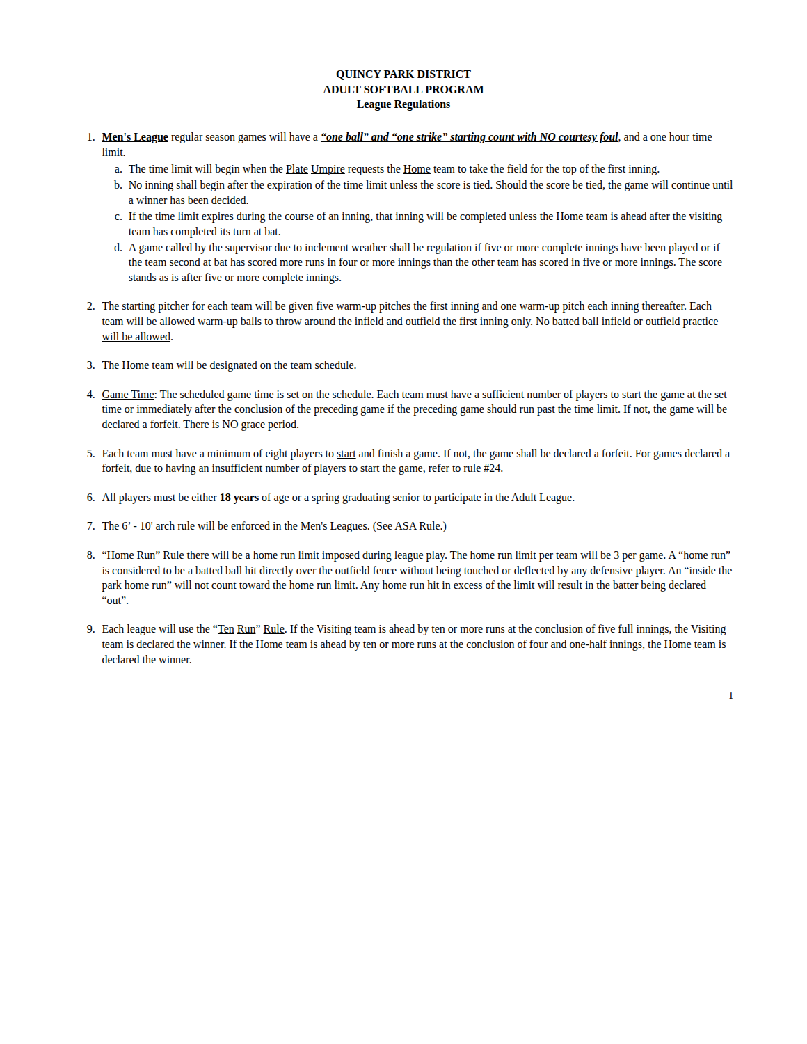QUINCY PARK DISTRICT ADULT SOFTBALL PROGRAM League Regulations
Men's League regular season games will have a “one ball” and “one strike” starting count with NO courtesy foul, and a one hour time limit.
The time limit will begin when the Plate Umpire requests the Home team to take the field for the top of the first inning.
No inning shall begin after the expiration of the time limit unless the score is tied. Should the score be tied, the game will continue until a winner has been decided.
If the time limit expires during the course of an inning, that inning will be completed unless the Home team is ahead after the visiting team has completed its turn at bat.
A game called by the supervisor due to inclement weather shall be regulation if five or more complete innings have been played or if the team second at bat has scored more runs in four or more innings than the other team has scored in five or more innings. The score stands as is after five or more complete innings.
The starting pitcher for each team will be given five warm-up pitches the first inning and one warm-up pitch each inning thereafter. Each team will be allowed warm-up balls to throw around the infield and outfield the first inning only. No batted ball infield or outfield practice will be allowed.
The Home team will be designated on the team schedule.
Game Time: The scheduled game time is set on the schedule. Each team must have a sufficient number of players to start the game at the set time or immediately after the conclusion of the preceding game if the preceding game should run past the time limit. If not, the game will be declared a forfeit. There is NO grace period.
Each team must have a minimum of eight players to start and finish a game. If not, the game shall be declared a forfeit. For games declared a forfeit, due to having an insufficient number of players to start the game, refer to rule #24.
All players must be either 18 years of age or a spring graduating senior to participate in the Adult League.
The 6’ - 10' arch rule will be enforced in the Men's Leagues. (See ASA Rule.)
“Home Run” Rule there will be a home run limit imposed during league play. The home run limit per team will be 3 per game. A “home run” is considered to be a batted ball hit directly over the outfield fence without being touched or deflected by any defensive player. An “inside the park home run” will not count toward the home run limit. Any home run hit in excess of the limit will result in the batter being declared “out”.
Each league will use the “Ten Run” Rule. If the Visiting team is ahead by ten or more runs at the conclusion of five full innings, the Visiting team is declared the winner. If the Home team is ahead by ten or more runs at the conclusion of four and one-half innings, the Home team is declared the winner.
1